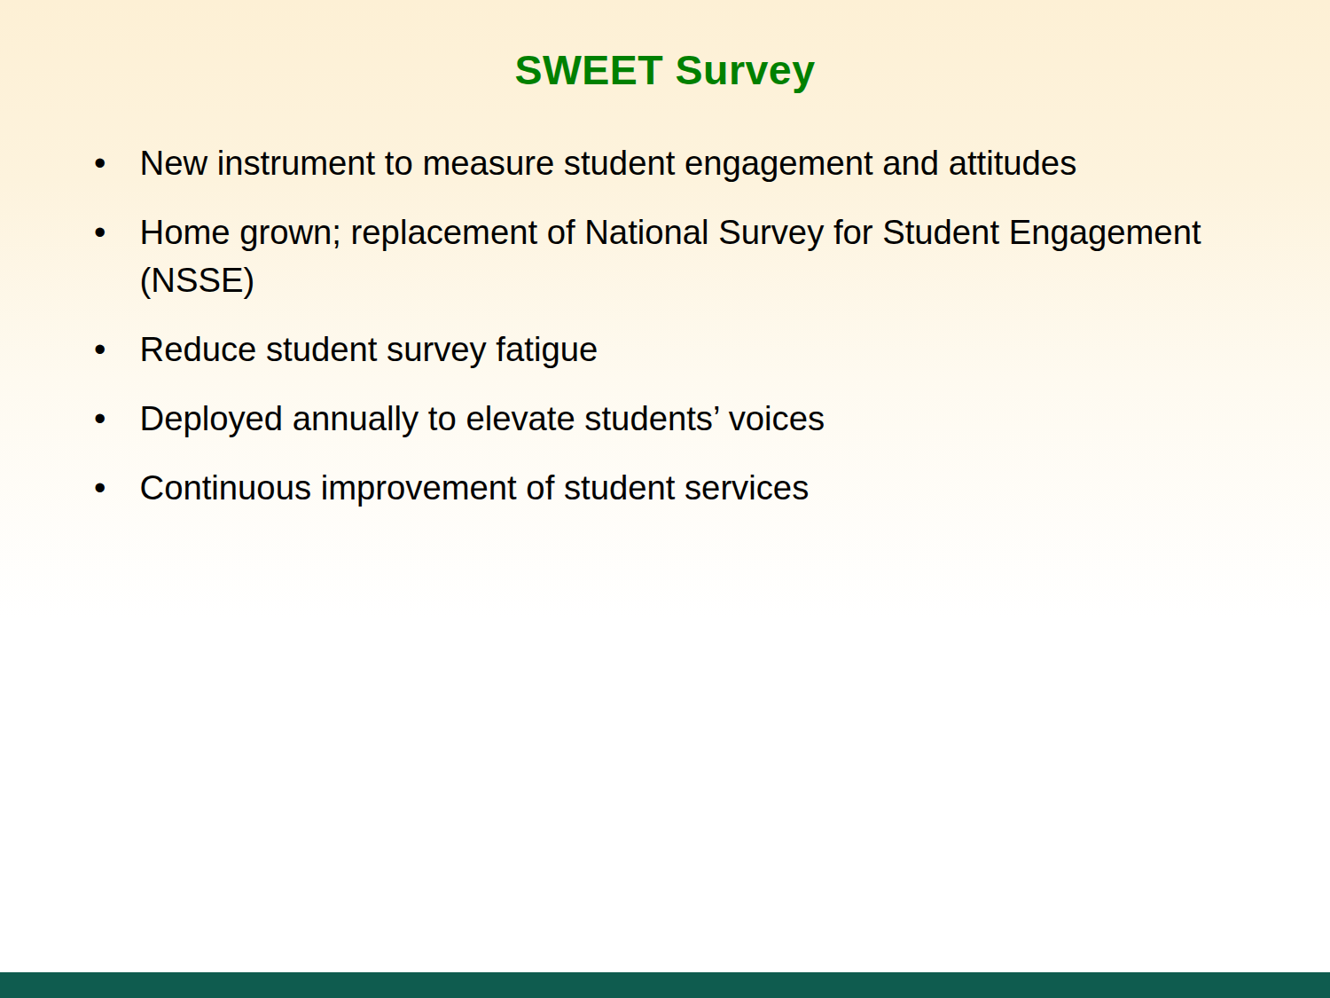SWEET Survey
New instrument to measure student engagement and attitudes
Home grown; replacement of National Survey for Student Engagement (NSSE)
Reduce student survey fatigue
Deployed annually to elevate students’ voices
Continuous improvement of student services